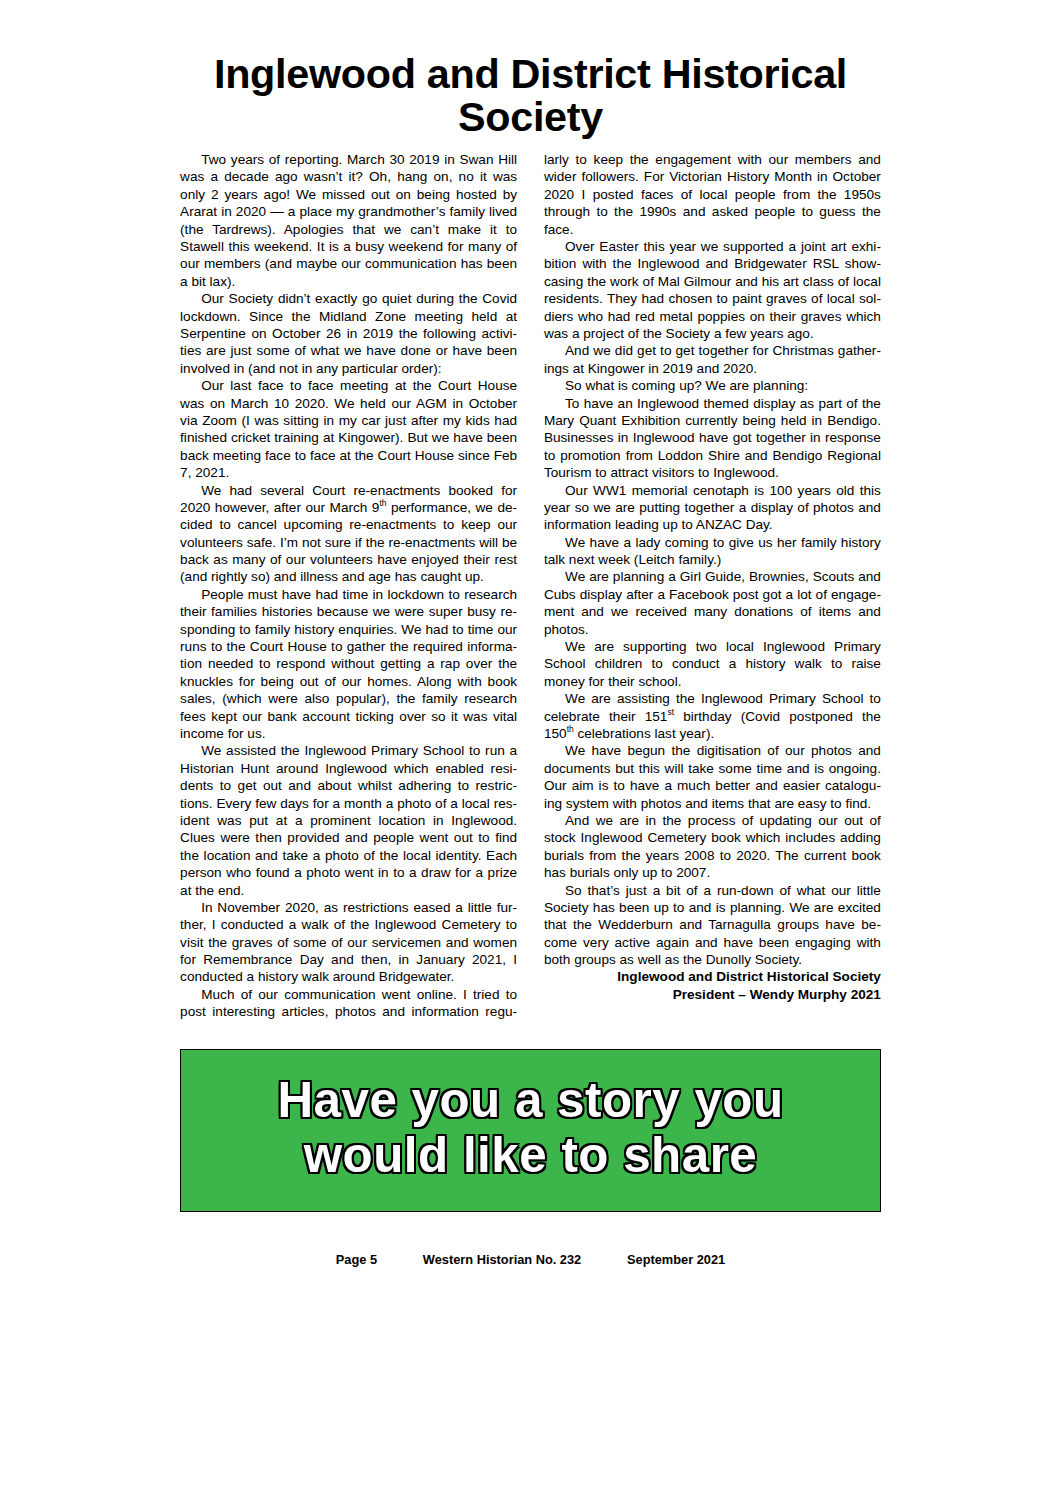Inglewood and District Historical Society
Two years of reporting. March 30 2019 in Swan Hill was a decade ago wasn’t it? Oh, hang on, no it was only 2 years ago! We missed out on being hosted by Ararat in 2020 — a place my grandmother’s family lived (the Tardrews). Apologies that we can’t make it to Stawell this weekend. It is a busy weekend for many of our members (and maybe our communication has been a bit lax).
Our Society didn’t exactly go quiet during the Covid lockdown. Since the Midland Zone meeting held at Serpentine on October 26 in 2019 the following activities are just some of what we have done or have been involved in (and not in any particular order):
Our last face to face meeting at the Court House was on March 10 2020. We held our AGM in October via Zoom (I was sitting in my car just after my kids had finished cricket training at Kingower). But we have been back meeting face to face at the Court House since Feb 7, 2021.
We had several Court re-enactments booked for 2020 however, after our March 9th performance, we decided to cancel upcoming re-enactments to keep our volunteers safe. I’m not sure if the re-enactments will be back as many of our volunteers have enjoyed their rest (and rightly so) and illness and age has caught up.
People must have had time in lockdown to research their families histories because we were super busy responding to family history enquiries. We had to time our runs to the Court House to gather the required information needed to respond without getting a rap over the knuckles for being out of our homes. Along with book sales, (which were also popular), the family research fees kept our bank account ticking over so it was vital income for us.
We assisted the Inglewood Primary School to run a Historian Hunt around Inglewood which enabled residents to get out and about whilst adhering to restrictions. Every few days for a month a photo of a local resident was put at a prominent location in Inglewood. Clues were then provided and people went out to find the location and take a photo of the local identity. Each person who found a photo went in to a draw for a prize at the end.
In November 2020, as restrictions eased a little further, I conducted a walk of the Inglewood Cemetery to visit the graves of some of our servicemen and women for Remembrance Day and then, in January 2021, I conducted a history walk around Bridgewater.
Much of our communication went online. I tried to post interesting articles, photos and information regularly to keep the engagement with our members and wider followers. For Victorian History Month in October 2020 I posted faces of local people from the 1950s through to the 1990s and asked people to guess the face.
Over Easter this year we supported a joint art exhibition with the Inglewood and Bridgewater RSL showcasing the work of Mal Gilmour and his art class of local residents. They had chosen to paint graves of local soldiers who had red metal poppies on their graves which was a project of the Society a few years ago.
And we did get to get together for Christmas gatherings at Kingower in 2019 and 2020.
So what is coming up? We are planning:
To have an Inglewood themed display as part of the Mary Quant Exhibition currently being held in Bendigo. Businesses in Inglewood have got together in response to promotion from Loddon Shire and Bendigo Regional Tourism to attract visitors to Inglewood.
Our WW1 memorial cenotaph is 100 years old this year so we are putting together a display of photos and information leading up to ANZAC Day.
We have a lady coming to give us her family history talk next week (Leitch family.)
We are planning a Girl Guide, Brownies, Scouts and Cubs display after a Facebook post got a lot of engagement and we received many donations of items and photos.
We are supporting two local Inglewood Primary School children to conduct a history walk to raise money for their school.
We are assisting the Inglewood Primary School to celebrate their 151st birthday (Covid postponed the 150th celebrations last year).
We have begun the digitisation of our photos and documents but this will take some time and is ongoing. Our aim is to have a much better and easier cataloguing system with photos and items that are easy to find.
And we are in the process of updating our out of stock Inglewood Cemetery book which includes adding burials from the years 2008 to 2020. The current book has burials only up to 2007.
So that’s just a bit of a run-down of what our little Society has been up to and is planning. We are excited that the Wedderburn and Tarnagulla groups have become very active again and have been engaging with both groups as well as the Dunolly Society.
Inglewood and District Historical Society
President – Wendy Murphy 2021
Have you a story you would like to share
Page 5 Western Historian No. 232 September 2021